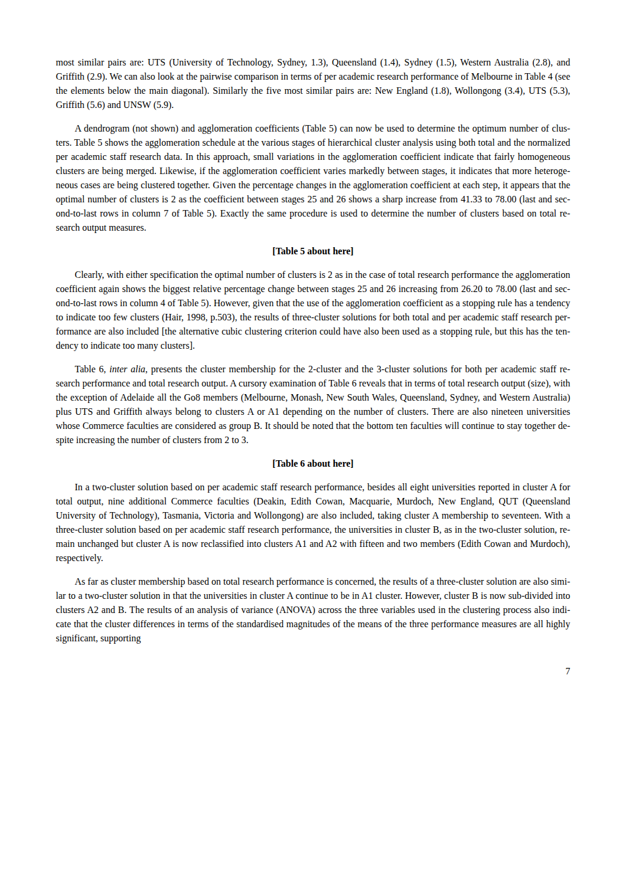most similar pairs are: UTS (University of Technology, Sydney, 1.3), Queensland (1.4), Sydney (1.5), Western Australia (2.8), and Griffith (2.9). We can also look at the pairwise comparison in terms of per academic research performance of Melbourne in Table 4 (see the elements below the main diagonal). Similarly the five most similar pairs are: New England (1.8), Wollongong (3.4), UTS (5.3), Griffith (5.6) and UNSW (5.9).
A dendrogram (not shown) and agglomeration coefficients (Table 5) can now be used to determine the optimum number of clusters. Table 5 shows the agglomeration schedule at the various stages of hierarchical cluster analysis using both total and the normalized per academic staff research data. In this approach, small variations in the agglomeration coefficient indicate that fairly homogeneous clusters are being merged. Likewise, if the agglomeration coefficient varies markedly between stages, it indicates that more heterogeneous cases are being clustered together. Given the percentage changes in the agglomeration coefficient at each step, it appears that the optimal number of clusters is 2 as the coefficient between stages 25 and 26 shows a sharp increase from 41.33 to 78.00 (last and second-to-last rows in column 7 of Table 5). Exactly the same procedure is used to determine the number of clusters based on total research output measures.
[Table 5 about here]
Clearly, with either specification the optimal number of clusters is 2 as in the case of total research performance the agglomeration coefficient again shows the biggest relative percentage change between stages 25 and 26 increasing from 26.20 to 78.00 (last and second-to-last rows in column 4 of Table 5). However, given that the use of the agglomeration coefficient as a stopping rule has a tendency to indicate too few clusters (Hair, 1998, p.503), the results of three-cluster solutions for both total and per academic staff research performance are also included [the alternative cubic clustering criterion could have also been used as a stopping rule, but this has the tendency to indicate too many clusters].
Table 6, inter alia, presents the cluster membership for the 2-cluster and the 3-cluster solutions for both per academic staff research performance and total research output. A cursory examination of Table 6 reveals that in terms of total research output (size), with the exception of Adelaide all the Go8 members (Melbourne, Monash, New South Wales, Queensland, Sydney, and Western Australia) plus UTS and Griffith always belong to clusters A or A1 depending on the number of clusters. There are also nineteen universities whose Commerce faculties are considered as group B. It should be noted that the bottom ten faculties will continue to stay together despite increasing the number of clusters from 2 to 3.
[Table 6 about here]
In a two-cluster solution based on per academic staff research performance, besides all eight universities reported in cluster A for total output, nine additional Commerce faculties (Deakin, Edith Cowan, Macquarie, Murdoch, New England, QUT (Queensland University of Technology), Tasmania, Victoria and Wollongong) are also included, taking cluster A membership to seventeen. With a three-cluster solution based on per academic staff research performance, the universities in cluster B, as in the two-cluster solution, remain unchanged but cluster A is now reclassified into clusters A1 and A2 with fifteen and two members (Edith Cowan and Murdoch), respectively.
As far as cluster membership based on total research performance is concerned, the results of a three-cluster solution are also similar to a two-cluster solution in that the universities in cluster A continue to be in A1 cluster. However, cluster B is now sub-divided into clusters A2 and B. The results of an analysis of variance (ANOVA) across the three variables used in the clustering process also indicate that the cluster differences in terms of the standardised magnitudes of the means of the three performance measures are all highly significant, supporting
7